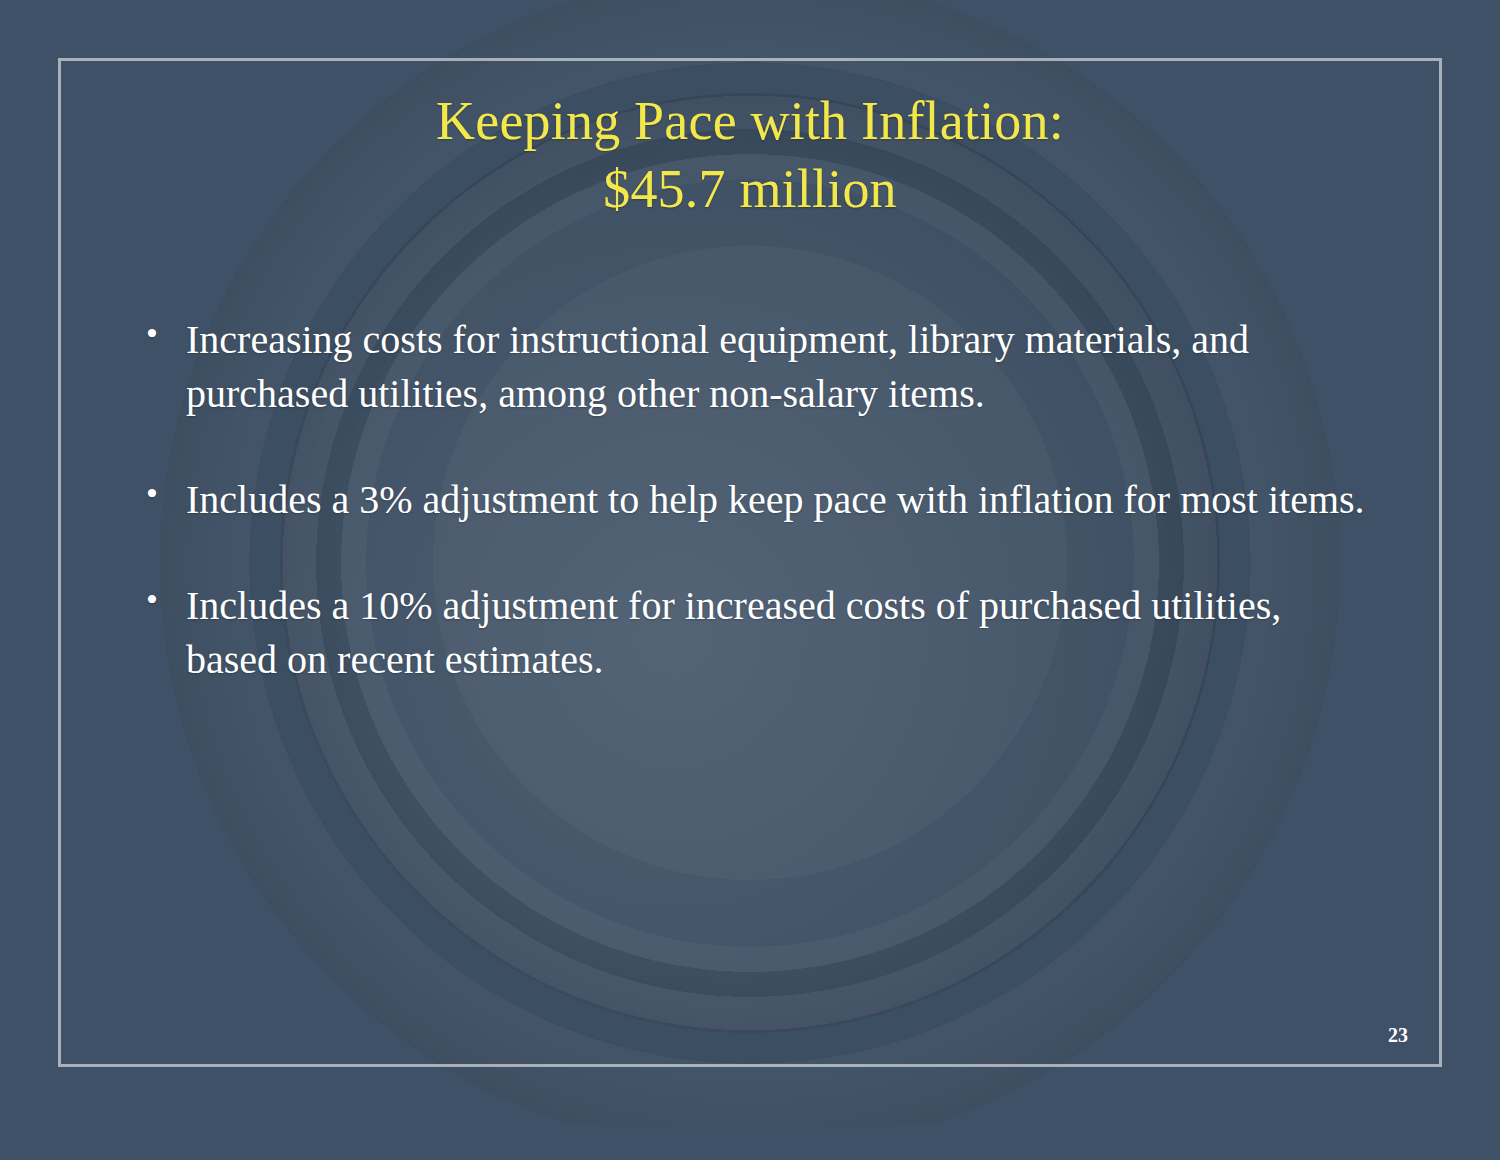Keeping Pace with Inflation:
$45.7 million
Increasing costs for instructional equipment, library materials, and purchased utilities, among other non-salary items.
Includes a 3% adjustment to help keep pace with inflation for most items.
Includes a 10% adjustment for increased costs of purchased utilities, based on recent estimates.
23